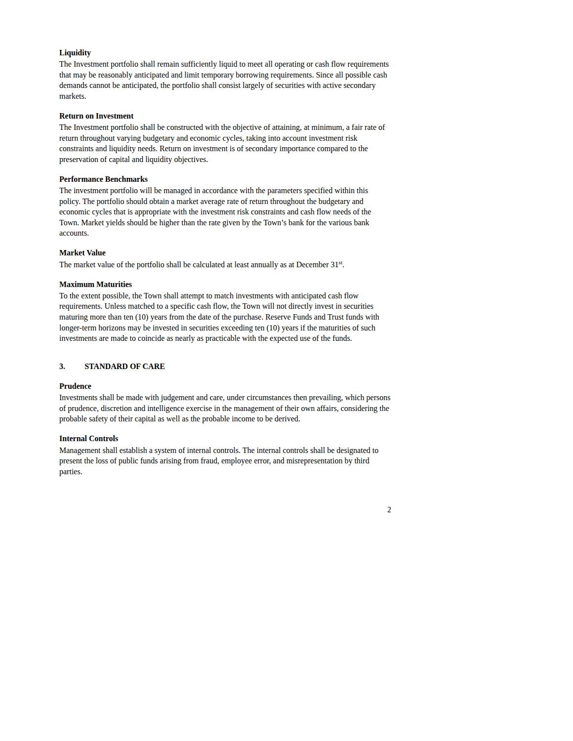Liquidity
The Investment portfolio shall remain sufficiently liquid to meet all operating or cash flow requirements that may be reasonably anticipated and limit temporary borrowing requirements. Since all possible cash demands cannot be anticipated, the portfolio shall consist largely of securities with active secondary markets.
Return on Investment
The Investment portfolio shall be constructed with the objective of attaining, at minimum, a fair rate of return throughout varying budgetary and economic cycles, taking into account investment risk constraints and liquidity needs. Return on investment is of secondary importance compared to the preservation of capital and liquidity objectives.
Performance Benchmarks
The investment portfolio will be managed in accordance with the parameters specified within this policy. The portfolio should obtain a market average rate of return throughout the budgetary and economic cycles that is appropriate with the investment risk constraints and cash flow needs of the Town. Market yields should be higher than the rate given by the Town’s bank for the various bank accounts.
Market Value
The market value of the portfolio shall be calculated at least annually as at December 31st.
Maximum Maturities
To the extent possible, the Town shall attempt to match investments with anticipated cash flow requirements. Unless matched to a specific cash flow, the Town will not directly invest in securities maturing more than ten (10) years from the date of the purchase. Reserve Funds and Trust funds with longer-term horizons may be invested in securities exceeding ten (10) years if the maturities of such investments are made to coincide as nearly as practicable with the expected use of the funds.
3. STANDARD OF CARE
Prudence
Investments shall be made with judgement and care, under circumstances then prevailing, which persons of prudence, discretion and intelligence exercise in the management of their own affairs, considering the probable safety of their capital as well as the probable income to be derived.
Internal Controls
Management shall establish a system of internal controls. The internal controls shall be designated to present the loss of public funds arising from fraud, employee error, and misrepresentation by third parties.
2